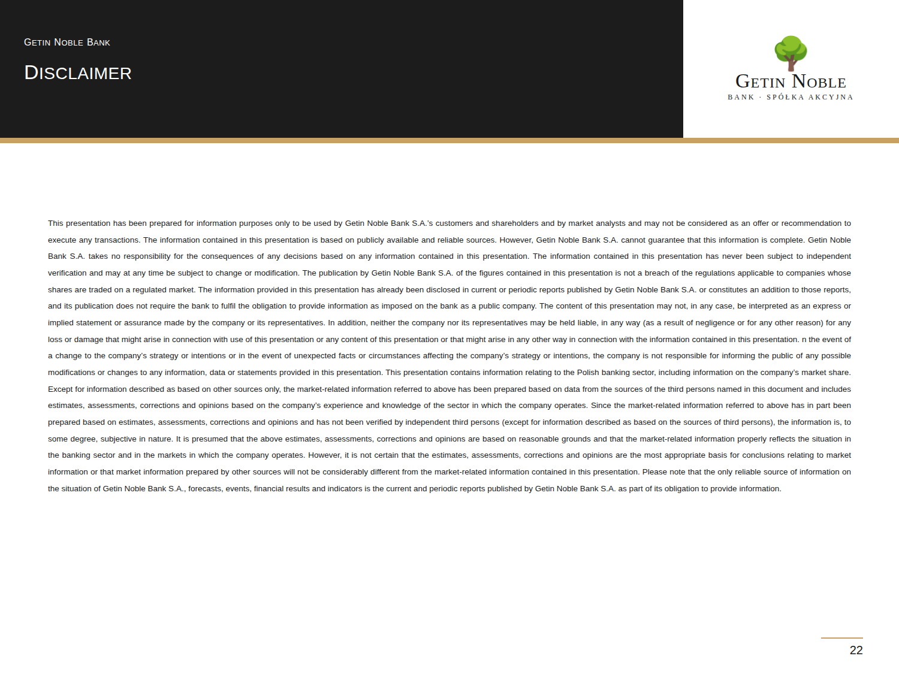🌳
Getin Noble
BANK · SPÓŁKA AKCYJNA
Getin Noble Bank
Disclaimer
This presentation has been prepared for information purposes only to be used by Getin Noble Bank S.A.’s customers and shareholders and by market analysts and may not be considered as an offer or recommendation to execute any transactions. The information contained in this presentation is based on publicly available and reliable sources. However, Getin Noble Bank S.A. cannot guarantee that this information is complete. Getin Noble Bank S.A. takes no responsibility for the consequences of any decisions based on any information contained in this presentation. The information contained in this presentation has never been subject to independent verification and may at any time be subject to change or modification. The publication by Getin Noble Bank S.A. of the figures contained in this presentation is not a breach of the regulations applicable to companies whose shares are traded on a regulated market. The information provided in this presentation has already been disclosed in current or periodic reports published by Getin Noble Bank S.A. or constitutes an addition to those reports, and its publication does not require the bank to fulfil the obligation to provide information as imposed on the bank as a public company. The content of this presentation may not, in any case, be interpreted as an express or implied statement or assurance made by the company or its representatives. In addition, neither the company nor its representatives may be held liable, in any way (as a result of negligence or for any other reason) for any loss or damage that might arise in connection with use of this presentation or any content of this presentation or that might arise in any other way in connection with the information contained in this presentation. n the event of a change to the company’s strategy or intentions or in the event of unexpected facts or circumstances affecting the company’s strategy or intentions, the company is not responsible for informing the public of any possible modifications or changes to any information, data or statements provided in this presentation. This presentation contains information relating to the Polish banking sector, including information on the company’s market share. Except for information described as based on other sources only, the market-related information referred to above has been prepared based on data from the sources of the third persons named in this document and includes estimates, assessments, corrections and opinions based on the company’s experience and knowledge of the sector in which the company operates. Since the market-related information referred to above has in part been prepared based on estimates, assessments, corrections and opinions and has not been verified by independent third persons (except for information described as based on the sources of third persons), the information is, to some degree, subjective in nature. It is presumed that the above estimates, assessments, corrections and opinions are based on reasonable grounds and that the market-related information properly reflects the situation in the banking sector and in the markets in which the company operates. However, it is not certain that the estimates, assessments, corrections and opinions are the most appropriate basis for conclusions relating to market information or that market information prepared by other sources will not be considerably different from the market-related information contained in this presentation. Please note that the only reliable source of information on the situation of Getin Noble Bank S.A., forecasts, events, financial results and indicators is the current and periodic reports published by Getin Noble Bank S.A. as part of its obligation to provide information.
22